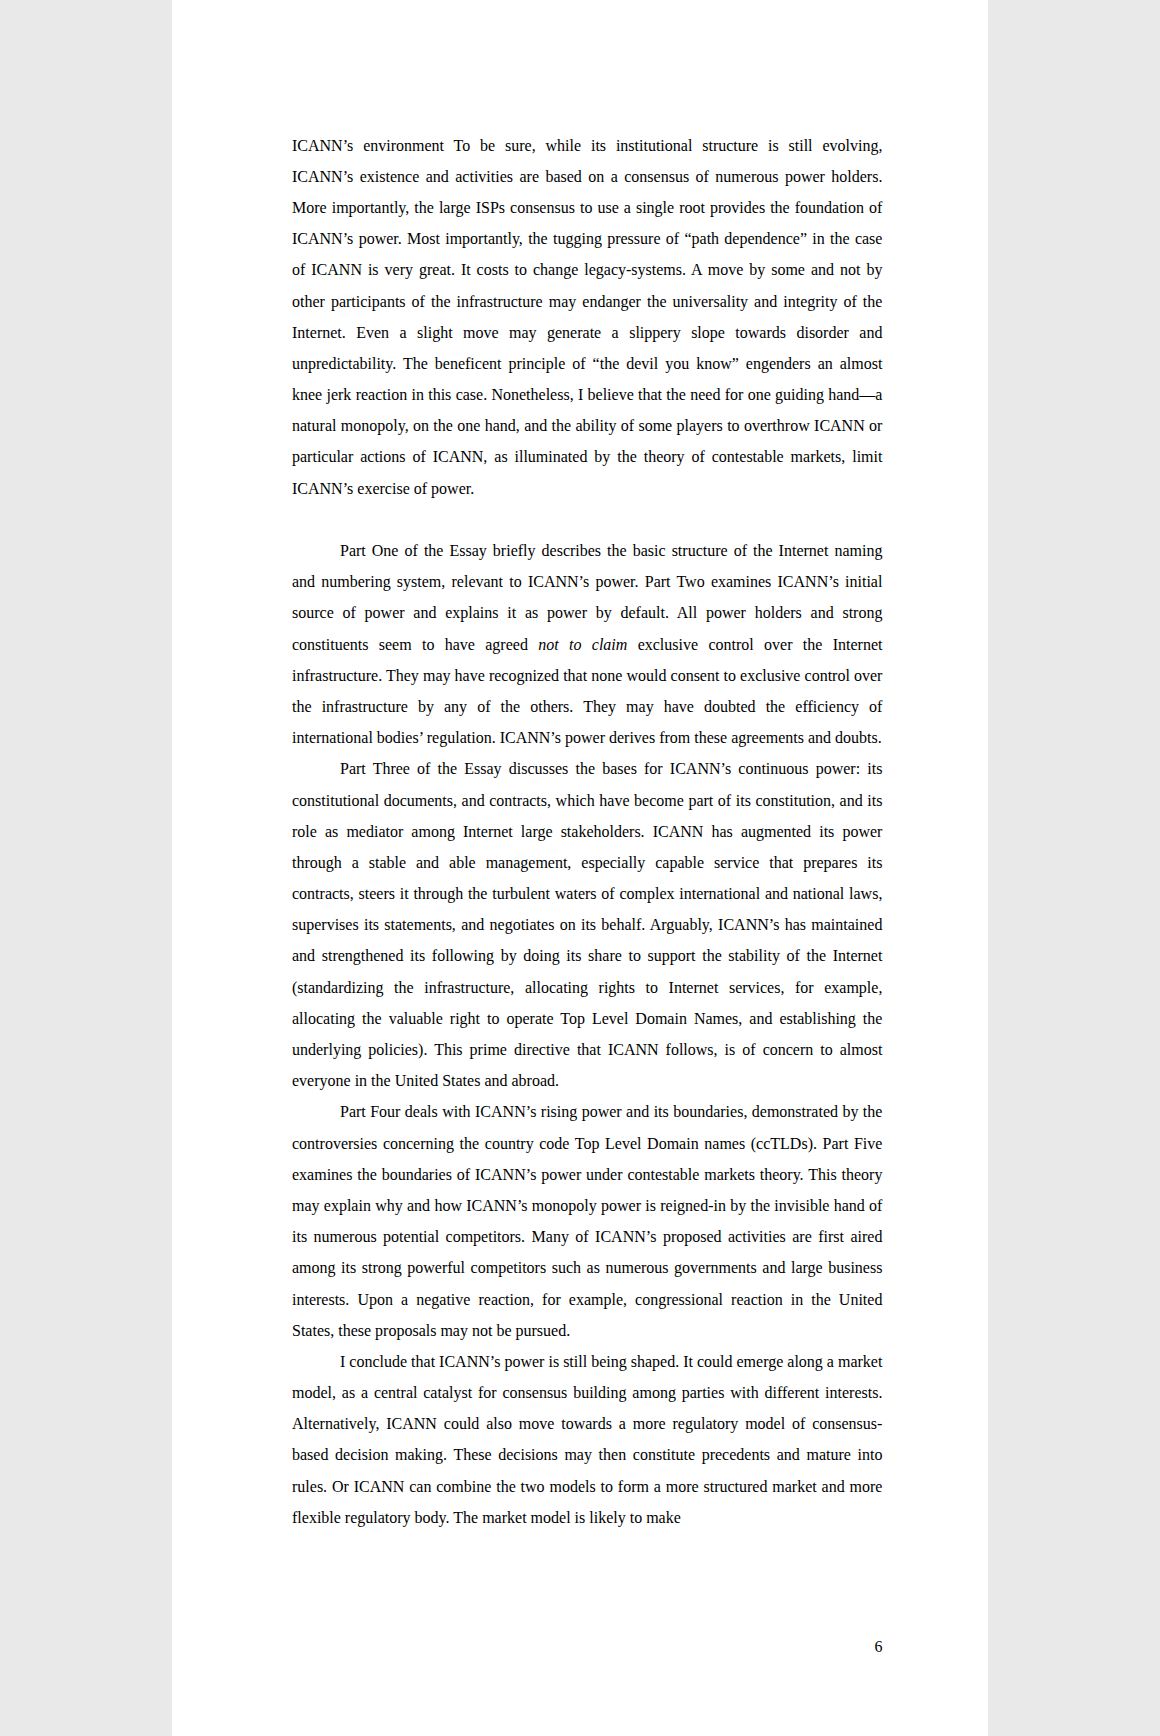ICANN’s environment To be sure, while its institutional structure is still evolving, ICANN’s existence and activities are based on a consensus of numerous power holders. More importantly, the large ISPs consensus to use a single root provides the foundation of ICANN’s power. Most importantly, the tugging pressure of “path dependence” in the case of ICANN is very great. It costs to change legacy-systems. A move by some and not by other participants of the infrastructure may endanger the universality and integrity of the Internet. Even a slight move may generate a slippery slope towards disorder and unpredictability. The beneficent principle of “the devil you know” engenders an almost knee jerk reaction in this case. Nonetheless, I believe that the need for one guiding hand—a natural monopoly, on the one hand, and the ability of some players to overthrow ICANN or particular actions of ICANN, as illuminated by the theory of contestable markets, limit ICANN’s exercise of power.
Part One of the Essay briefly describes the basic structure of the Internet naming and numbering system, relevant to ICANN’s power. Part Two examines ICANN’s initial source of power and explains it as power by default. All power holders and strong constituents seem to have agreed not to claim exclusive control over the Internet infrastructure. They may have recognized that none would consent to exclusive control over the infrastructure by any of the others. They may have doubted the efficiency of international bodies’ regulation. ICANN’s power derives from these agreements and doubts.
Part Three of the Essay discusses the bases for ICANN’s continuous power: its constitutional documents, and contracts, which have become part of its constitution, and its role as mediator among Internet large stakeholders. ICANN has augmented its power through a stable and able management, especially capable service that prepares its contracts, steers it through the turbulent waters of complex international and national laws, supervises its statements, and negotiates on its behalf. Arguably, ICANN’s has maintained and strengthened its following by doing its share to support the stability of the Internet (standardizing the infrastructure, allocating rights to Internet services, for example, allocating the valuable right to operate Top Level Domain Names, and establishing the underlying policies). This prime directive that ICANN follows, is of concern to almost everyone in the United States and abroad.
Part Four deals with ICANN’s rising power and its boundaries, demonstrated by the controversies concerning the country code Top Level Domain names (ccTLDs). Part Five examines the boundaries of ICANN’s power under contestable markets theory. This theory may explain why and how ICANN’s monopoly power is reigned-in by the invisible hand of its numerous potential competitors. Many of ICANN’s proposed activities are first aired among its strong powerful competitors such as numerous governments and large business interests. Upon a negative reaction, for example, congressional reaction in the United States, these proposals may not be pursued.
I conclude that ICANN’s power is still being shaped. It could emerge along a market model, as a central catalyst for consensus building among parties with different interests. Alternatively, ICANN could also move towards a more regulatory model of consensus-based decision making. These decisions may then constitute precedents and mature into rules. Or ICANN can combine the two models to form a more structured market and more flexible regulatory body. The market model is likely to make
6